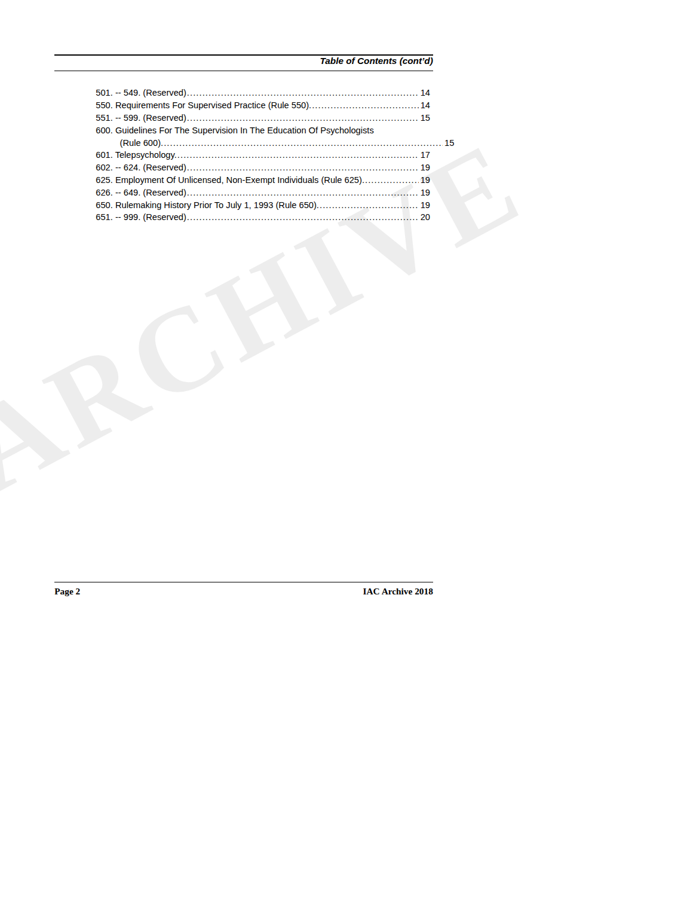ARCHIVE
Table of Contents (cont’d)
501. -- 549. (Reserved) .................................................................................................. 14
550. Requirements For Supervised Practice (Rule 550). ....................................... 14
551. -- 599. (Reserved) .................................................................................................. 15
600. Guidelines For The Supervision In The Education Of Psychologists
(Rule 600). ..................................................................................................... 15
601. Telepsychology. .............................................................................................. 17
602. -- 624. (Reserved) .................................................................................................. 19
625. Employment Of Unlicensed, Non-Exempt Individuals (Rule 625). ................... 19
626. -- 649. (Reserved) .................................................................................................. 19
650. Rulemaking History Prior To July 1, 1993 (Rule 650). ..................................... 19
651. -- 999. (Reserved) .................................................................................................. 20
Page 2 IAC Archive 2018